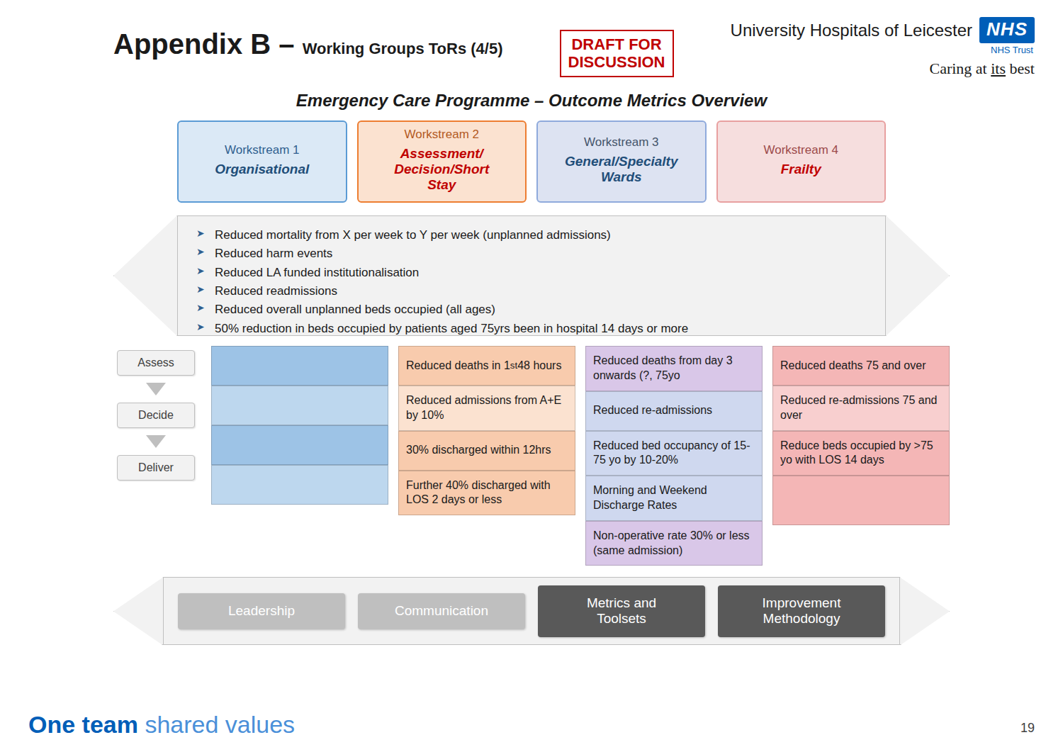Appendix B – Working Groups ToRs (4/5)
DRAFT FOR
DISCUSSION
University Hospitals of Leicester NHS
NHS Trust
Caring at its best
Emergency Care Programme – Outcome Metrics Overview
Workstream 1
Organisational
Workstream 2
Assessment/
Decision/Short
Stay
Workstream 3
General/Specialty
Wards
Workstream 4
Frailty
Reduced mortality from X per week to Y per week (unplanned admissions)
Reduced harm events
Reduced LA funded institutionalisation
Reduced readmissions
Reduced overall unplanned beds occupied (all ages)
50% reduction in beds occupied by patients aged 75yrs been in hospital 14 days or more
Assess
Decide
Deliver
Reduced deaths in 1st 48 hours
Reduced admissions from A+E by 10%
30% discharged within 12hrs
Further 40% discharged with LOS 2 days or less
Reduced deaths from day 3 onwards (?, 75yo
Reduced re-admissions
Reduced bed occupancy of 15-75 yo by 10-20%
Morning and Weekend Discharge Rates
Non-operative rate 30% or less (same admission)
Reduced deaths 75 and over
Reduced re-admissions 75 and over
Reduce beds occupied by >75 yo with LOS 14 days
Leadership
Communication
Metrics and
Toolsets
Improvement
Methodology
One team shared values
19